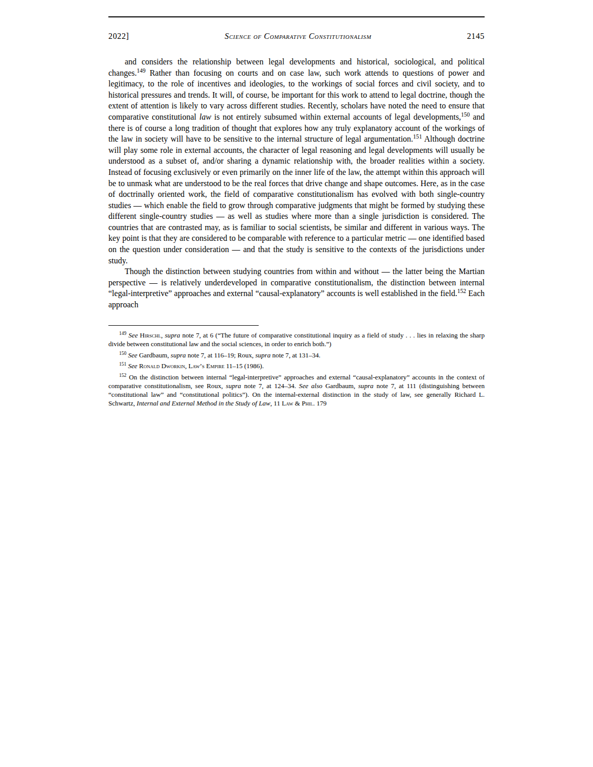2022] Science of Comparative Constitutionalism 2145
and considers the relationship between legal developments and historical, sociological, and political changes.149 Rather than focusing on courts and on case law, such work attends to questions of power and legitimacy, to the role of incentives and ideologies, to the workings of social forces and civil society, and to historical pressures and trends. It will, of course, be important for this work to attend to legal doctrine, though the extent of attention is likely to vary across different studies. Recently, scholars have noted the need to ensure that comparative constitutional law is not entirely subsumed within external accounts of legal developments,150 and there is of course a long tradition of thought that explores how any truly explanatory account of the workings of the law in society will have to be sensitive to the internal structure of legal argumentation.151 Although doctrine will play some role in external accounts, the character of legal reasoning and legal developments will usually be understood as a subset of, and/or sharing a dynamic relationship with, the broader realities within a society. Instead of focusing exclusively or even primarily on the inner life of the law, the attempt within this approach will be to unmask what are understood to be the real forces that drive change and shape outcomes. Here, as in the case of doctrinally oriented work, the field of comparative constitutionalism has evolved with both single-country studies — which enable the field to grow through comparative judgments that might be formed by studying these different single-country studies — as well as studies where more than a single jurisdiction is considered. The countries that are contrasted may, as is familiar to social scientists, be similar and different in various ways. The key point is that they are considered to be comparable with reference to a particular metric — one identified based on the question under consideration — and that the study is sensitive to the contexts of the jurisdictions under study.
Though the distinction between studying countries from within and without — the latter being the Martian perspective — is relatively underdeveloped in comparative constitutionalism, the distinction between internal “legal-interpretive” approaches and external “causal-explanatory” accounts is well established in the field.152 Each approach
149 See Hirschl, supra note 7, at 6 (“The future of comparative constitutional inquiry as a field of study . . . lies in relaxing the sharp divide between constitutional law and the social sciences, in order to enrich both.”)
150 See Gardbaum, supra note 7, at 116–19; Roux, supra note 7, at 131–34.
151 See Ronald Dworkin, Law’s Empire 11–15 (1986).
152 On the distinction between internal “legal-interpretive” approaches and external “causal-explanatory” accounts in the context of comparative constitutionalism, see Roux, supra note 7, at 124–34. See also Gardbaum, supra note 7, at 111 (distinguishing between “constitutional law” and “constitutional politics”). On the internal-external distinction in the study of law, see generally Richard L. Schwartz, Internal and External Method in the Study of Law, 11 Law & Phil. 179